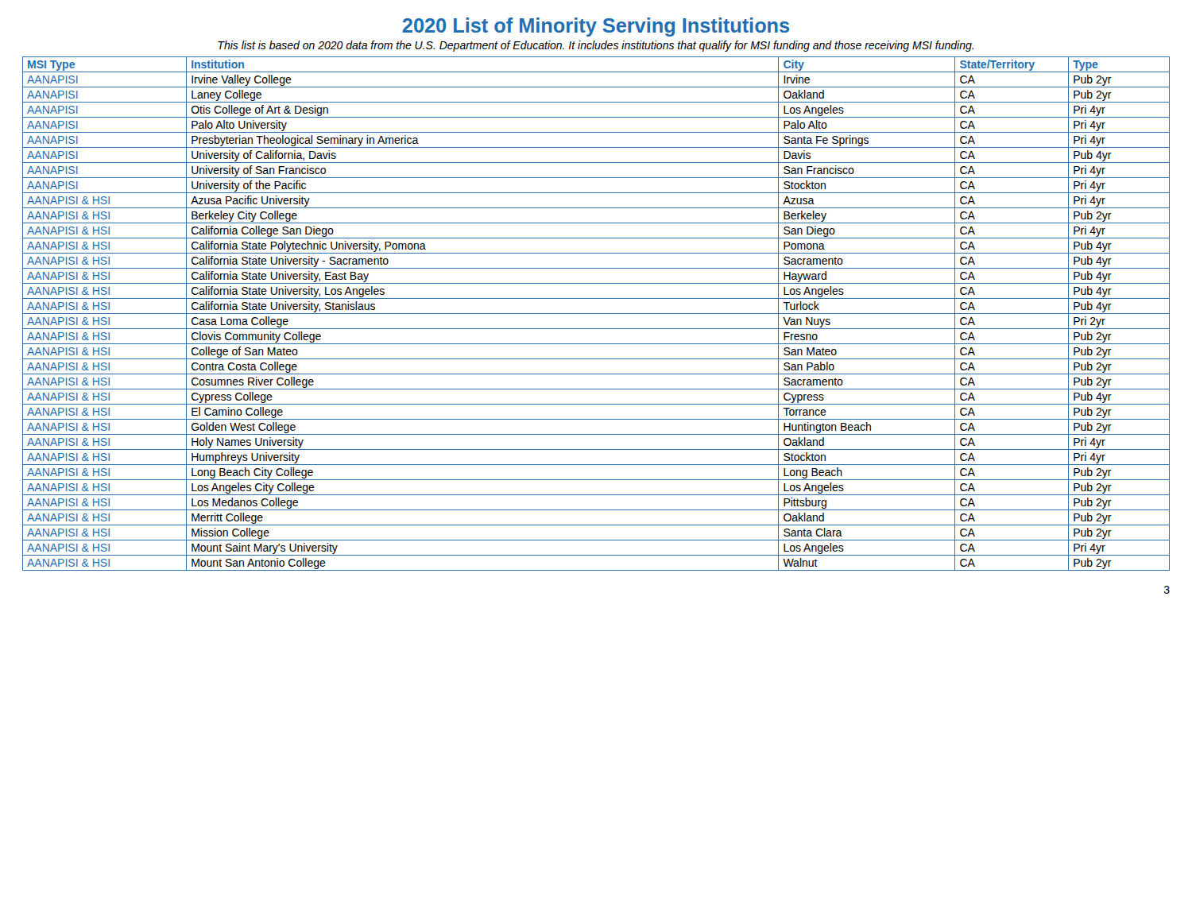2020 List of Minority Serving Institutions
This list is based on 2020 data from the U.S. Department of Education. It includes institutions that qualify for MSI funding and those receiving MSI funding.
| MSI Type | Institution | City | State/Territory | Type |
| --- | --- | --- | --- | --- |
| AANAPISI | Irvine Valley College | Irvine | CA | Pub 2yr |
| AANAPISI | Laney College | Oakland | CA | Pub 2yr |
| AANAPISI | Otis College of Art & Design | Los Angeles | CA | Pri 4yr |
| AANAPISI | Palo Alto University | Palo Alto | CA | Pri 4yr |
| AANAPISI | Presbyterian Theological Seminary in America | Santa Fe Springs | CA | Pri 4yr |
| AANAPISI | University of California, Davis | Davis | CA | Pub 4yr |
| AANAPISI | University of San Francisco | San Francisco | CA | Pri 4yr |
| AANAPISI | University of the Pacific | Stockton | CA | Pri 4yr |
| AANAPISI & HSI | Azusa Pacific University | Azusa | CA | Pri 4yr |
| AANAPISI & HSI | Berkeley City College | Berkeley | CA | Pub 2yr |
| AANAPISI & HSI | California College San Diego | San Diego | CA | Pri 4yr |
| AANAPISI & HSI | California State Polytechnic University, Pomona | Pomona | CA | Pub 4yr |
| AANAPISI & HSI | California State University - Sacramento | Sacramento | CA | Pub 4yr |
| AANAPISI & HSI | California State University, East Bay | Hayward | CA | Pub 4yr |
| AANAPISI & HSI | California State University, Los Angeles | Los Angeles | CA | Pub 4yr |
| AANAPISI & HSI | California State University, Stanislaus | Turlock | CA | Pub 4yr |
| AANAPISI & HSI | Casa Loma College | Van Nuys | CA | Pri 2yr |
| AANAPISI & HSI | Clovis Community College | Fresno | CA | Pub 2yr |
| AANAPISI & HSI | College of San Mateo | San Mateo | CA | Pub 2yr |
| AANAPISI & HSI | Contra Costa College | San Pablo | CA | Pub 2yr |
| AANAPISI & HSI | Cosumnes River College | Sacramento | CA | Pub 2yr |
| AANAPISI & HSI | Cypress College | Cypress | CA | Pub 4yr |
| AANAPISI & HSI | El Camino College | Torrance | CA | Pub 2yr |
| AANAPISI & HSI | Golden West College | Huntington Beach | CA | Pub 2yr |
| AANAPISI & HSI | Holy Names University | Oakland | CA | Pri 4yr |
| AANAPISI & HSI | Humphreys University | Stockton | CA | Pri 4yr |
| AANAPISI & HSI | Long Beach City College | Long Beach | CA | Pub 2yr |
| AANAPISI & HSI | Los Angeles City College | Los Angeles | CA | Pub 2yr |
| AANAPISI & HSI | Los Medanos College | Pittsburg | CA | Pub 2yr |
| AANAPISI & HSI | Merritt College | Oakland | CA | Pub 2yr |
| AANAPISI & HSI | Mission College | Santa Clara | CA | Pub 2yr |
| AANAPISI & HSI | Mount Saint Mary's University | Los Angeles | CA | Pri 4yr |
| AANAPISI & HSI | Mount San Antonio College | Walnut | CA | Pub 2yr |
3